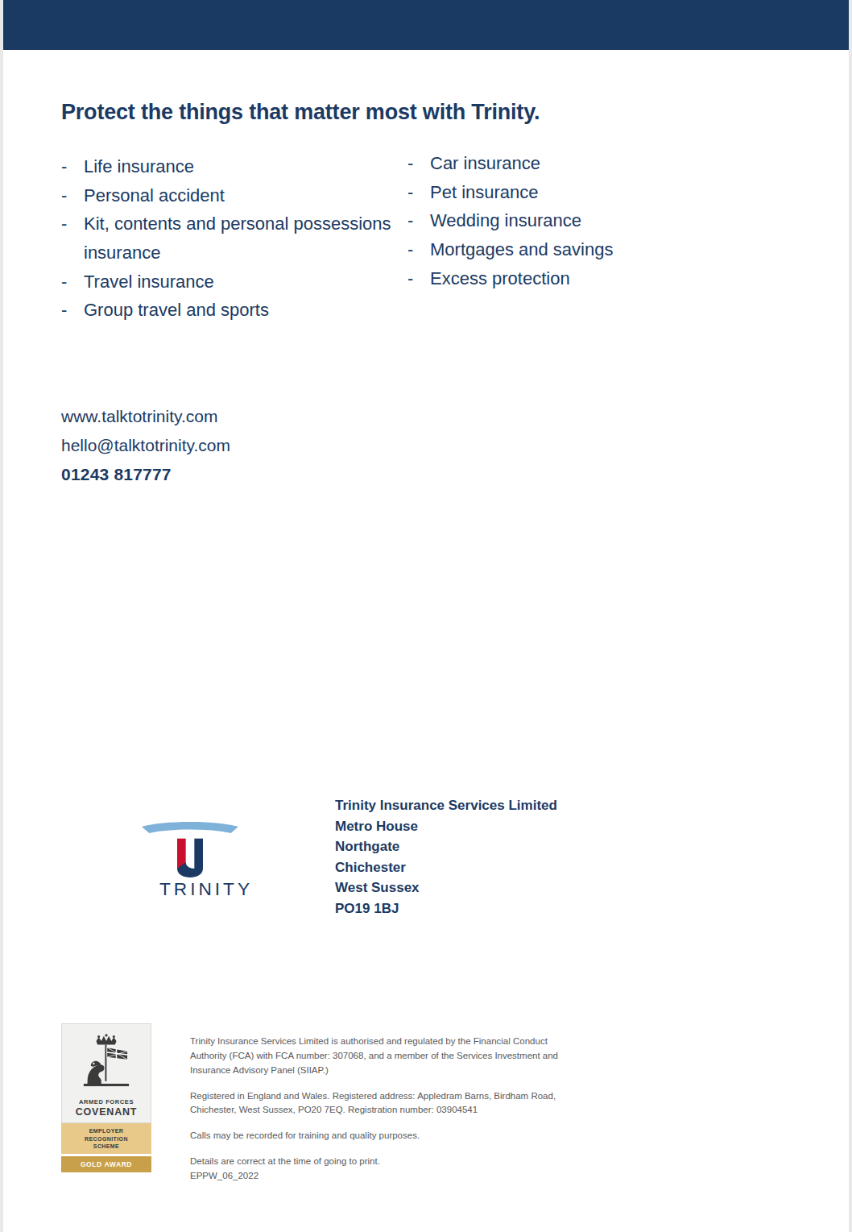Protect the things that matter most with Trinity.
Life insurance
Personal accident
Kit, contents and personal possessions insurance
Travel insurance
Group travel and sports
Car insurance
Pet insurance
Wedding insurance
Mortgages and savings
Excess protection
www.talktotrinity.com
hello@talktotrinity.com
01243 817777
TRINITY
Trinity Insurance Services Limited
Metro House
Northgate
Chichester
West Sussex
PO19 1BJ
ARMED FORCES
COVENANT
EMPLOYER
RECOGNITION
SCHEME
GOLD AWARD
Trinity Insurance Services Limited is authorised and regulated by the Financial Conduct Authority (FCA) with FCA number: 307068, and a member of the Services Investment and Insurance Advisory Panel (SIIAP.)
Registered in England and Wales. Registered address: Appledram Barns, Birdham Road, Chichester, West Sussex, PO20 7EQ. Registration number: 03904541
Calls may be recorded for training and quality purposes.
Details are correct at the time of going to print.
EPPW_06_2022